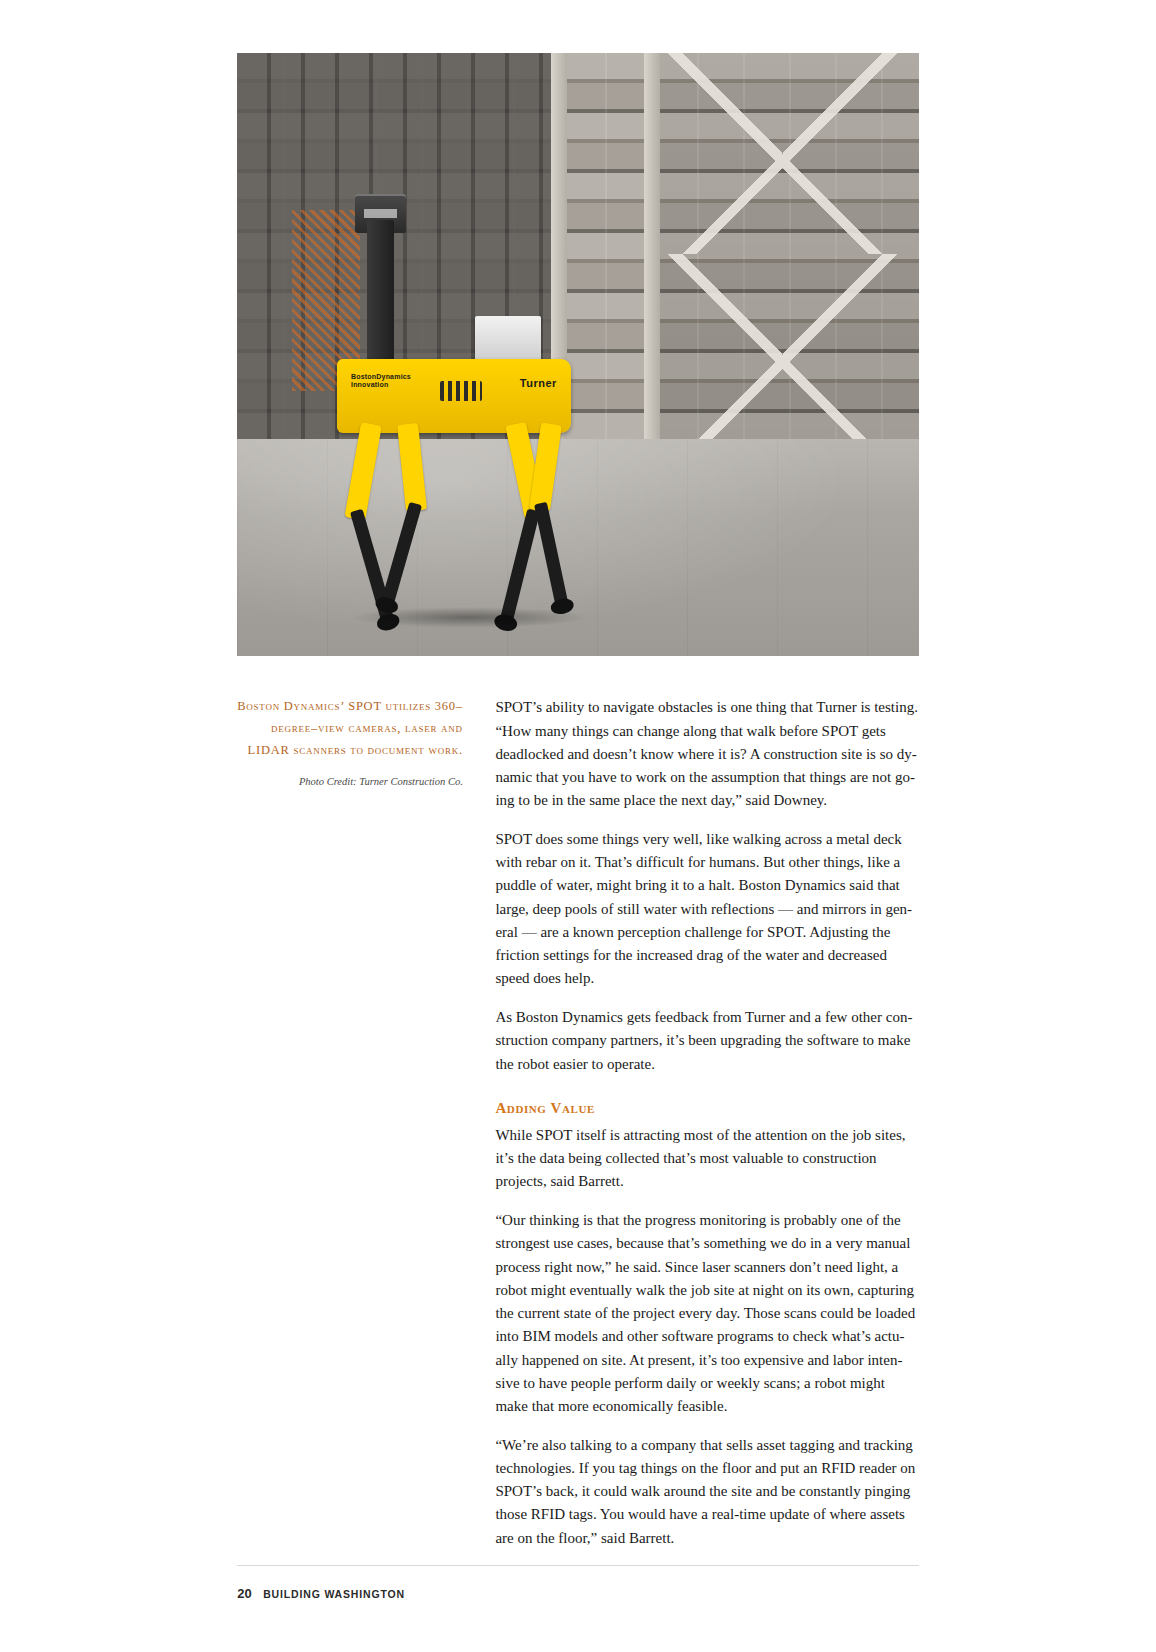BostonDynamics
Innovation Turner
Boston Dynamics’ SPOT utilizes 360–degree–view cameras, laser and LIDAR scanners to document work. Photo Credit: Turner Construction Co.
SPOT’s ability to navigate obstacles is one thing that Turner is testing. “How many things can change along that walk before SPOT gets deadlocked and doesn’t know where it is? A construction site is so dynamic that you have to work on the assumption that things are not going to be in the same place the next day,” said Downey.
SPOT does some things very well, like walking across a metal deck with rebar on it. That’s difficult for humans. But other things, like a puddle of water, might bring it to a halt. Boston Dynamics said that large, deep pools of still water with reflections — and mirrors in general — are a known perception challenge for SPOT. Adjusting the friction settings for the increased drag of the water and decreased speed does help.
As Boston Dynamics gets feedback from Turner and a few other construction company partners, it’s been upgrading the software to make the robot easier to operate.
Adding Value
While SPOT itself is attracting most of the attention on the job sites, it’s the data being collected that’s most valuable to construction projects, said Barrett.
“Our thinking is that the progress monitoring is probably one of the strongest use cases, because that’s something we do in a very manual process right now,” he said. Since laser scanners don’t need light, a robot might eventually walk the job site at night on its own, capturing the current state of the project every day. Those scans could be loaded into BIM models and other software programs to check what’s actually happened on site. At present, it’s too expensive and labor intensive to have people perform daily or weekly scans; a robot might make that more economically feasible.
“We’re also talking to a company that sells asset tagging and tracking technologies. If you tag things on the floor and put an RFID reader on SPOT’s back, it could walk around the site and be constantly pinging those RFID tags. You would have a real-time update of where assets are on the floor,” said Barrett.
20 BUILDING WASHINGTON